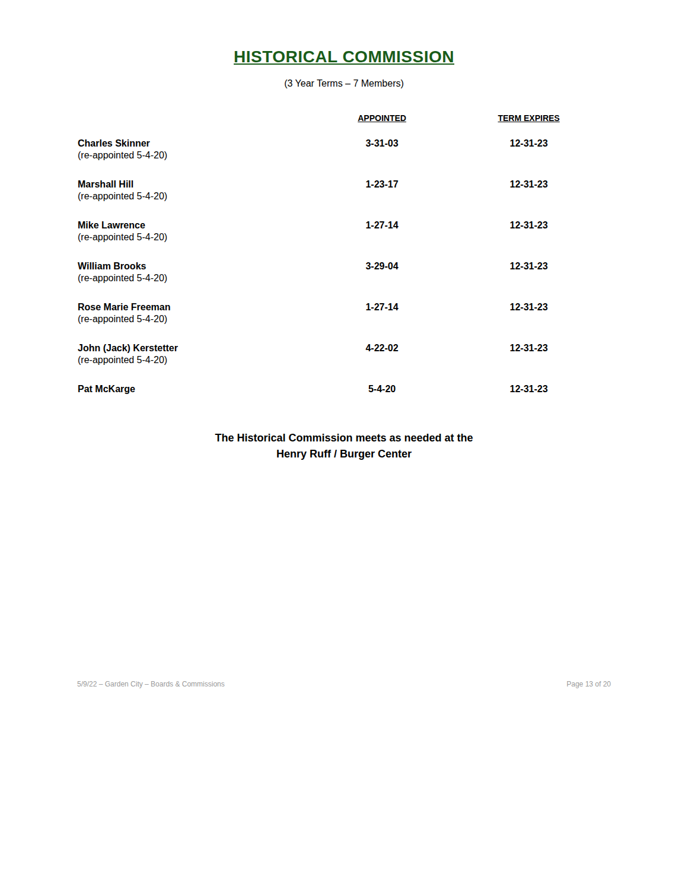HISTORICAL COMMISSION
(3 Year Terms – 7 Members)
| | APPOINTED | TERM EXPIRES |
| --- | --- | --- |
| Charles Skinner (re-appointed 5-4-20) | 3-31-03 | 12-31-23 |
| Marshall Hill (re-appointed 5-4-20) | 1-23-17 | 12-31-23 |
| Mike Lawrence (re-appointed 5-4-20) | 1-27-14 | 12-31-23 |
| William Brooks (re-appointed 5-4-20) | 3-29-04 | 12-31-23 |
| Rose Marie Freeman (re-appointed 5-4-20) | 1-27-14 | 12-31-23 |
| John (Jack) Kerstetter (re-appointed 5-4-20) | 4-22-02 | 12-31-23 |
| Pat McKarge | 5-4-20 | 12-31-23 |
The Historical Commission meets as needed at the
Henry Ruff / Burger Center
5/9/22 – Garden City – Boards & Commissions Page 13 of 20